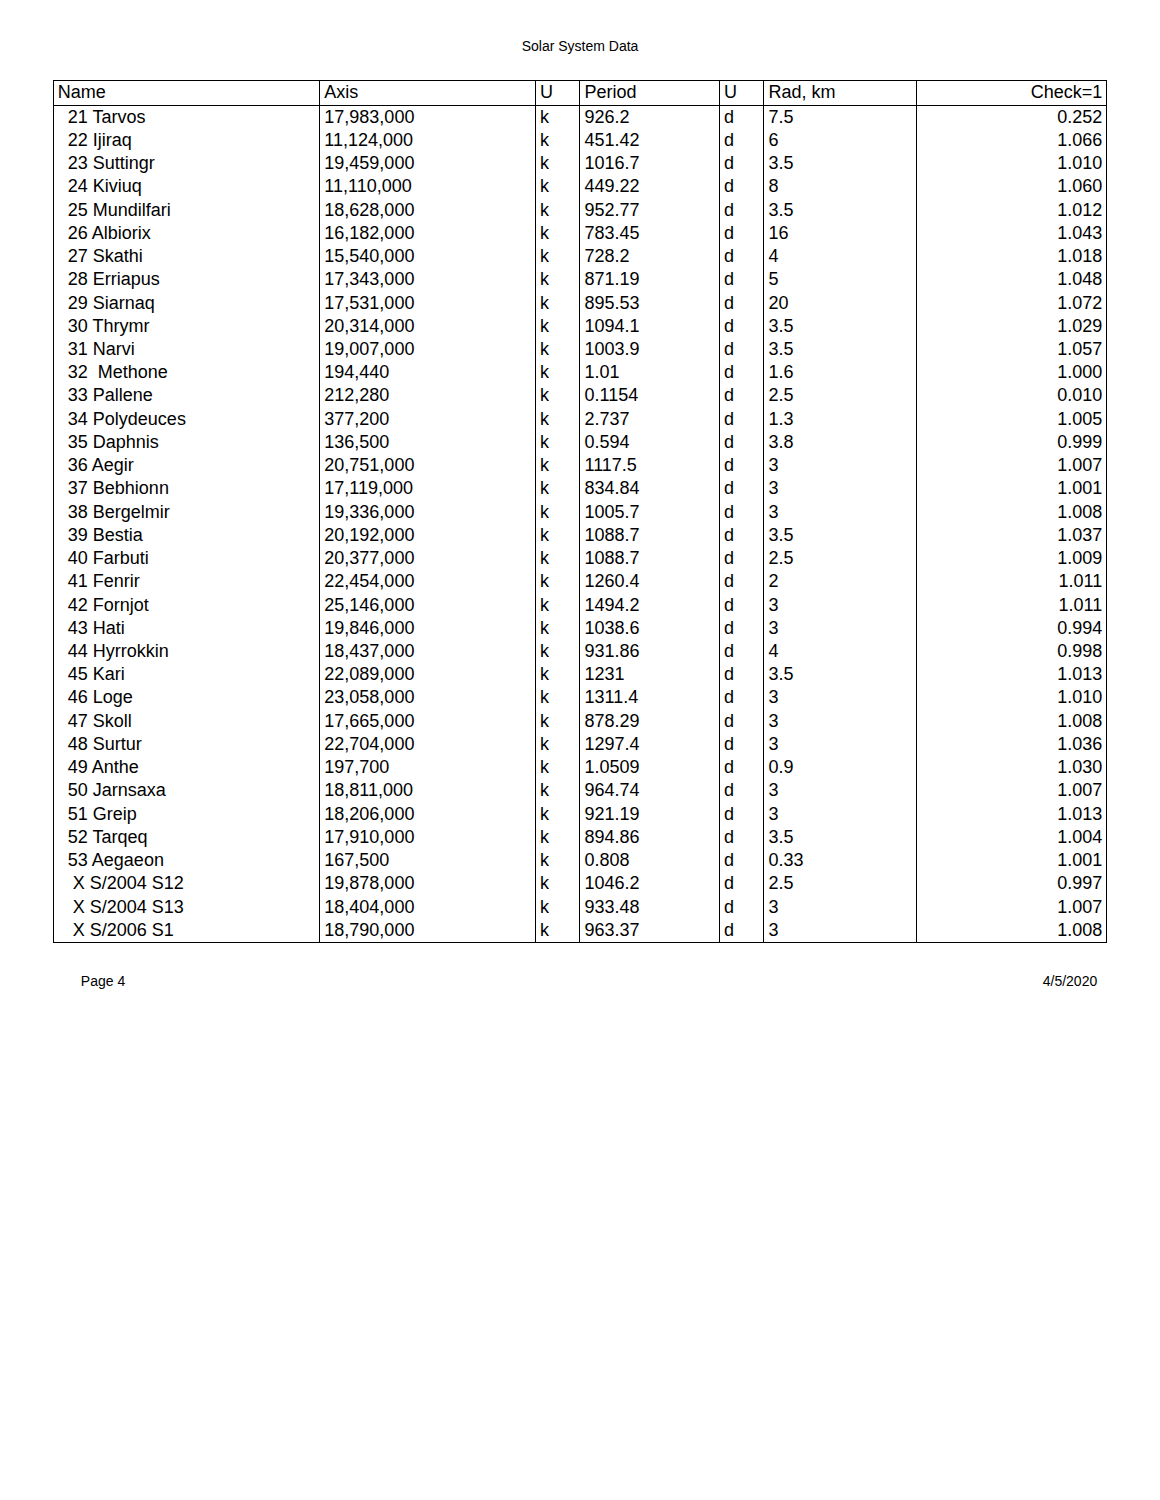Solar System Data
| Name | Axis | U | Period | U | Rad, km | Check=1 |
| --- | --- | --- | --- | --- | --- | --- |
| 21 Tarvos | 17,983,000 | k | 926.2 | d | 7.5 | 0.252 |
| 22 Ijiraq | 11,124,000 | k | 451.42 | d | 6 | 1.066 |
| 23 Suttingr | 19,459,000 | k | 1016.7 | d | 3.5 | 1.010 |
| 24 Kiviuq | 11,110,000 | k | 449.22 | d | 8 | 1.060 |
| 25 Mundilfari | 18,628,000 | k | 952.77 | d | 3.5 | 1.012 |
| 26 Albiorix | 16,182,000 | k | 783.45 | d | 16 | 1.043 |
| 27 Skathi | 15,540,000 | k | 728.2 | d | 4 | 1.018 |
| 28 Erriapus | 17,343,000 | k | 871.19 | d | 5 | 1.048 |
| 29 Siarnaq | 17,531,000 | k | 895.53 | d | 20 | 1.072 |
| 30 Thrymr | 20,314,000 | k | 1094.1 | d | 3.5 | 1.029 |
| 31 Narvi | 19,007,000 | k | 1003.9 | d | 3.5 | 1.057 |
| 32 Methone | 194,440 | k | 1.01 | d | 1.6 | 1.000 |
| 33 Pallene | 212,280 | k | 0.1154 | d | 2.5 | 0.010 |
| 34 Polydeuces | 377,200 | k | 2.737 | d | 1.3 | 1.005 |
| 35 Daphnis | 136,500 | k | 0.594 | d | 3.8 | 0.999 |
| 36 Aegir | 20,751,000 | k | 1117.5 | d | 3 | 1.007 |
| 37 Bebhionn | 17,119,000 | k | 834.84 | d | 3 | 1.001 |
| 38 Bergelmir | 19,336,000 | k | 1005.7 | d | 3 | 1.008 |
| 39 Bestia | 20,192,000 | k | 1088.7 | d | 3.5 | 1.037 |
| 40 Farbuti | 20,377,000 | k | 1088.7 | d | 2.5 | 1.009 |
| 41 Fenrir | 22,454,000 | k | 1260.4 | d | 2 | 1.011 |
| 42 Fornjot | 25,146,000 | k | 1494.2 | d | 3 | 1.011 |
| 43 Hati | 19,846,000 | k | 1038.6 | d | 3 | 0.994 |
| 44 Hyrrokkin | 18,437,000 | k | 931.86 | d | 4 | 0.998 |
| 45 Kari | 22,089,000 | k | 1231 | d | 3.5 | 1.013 |
| 46 Loge | 23,058,000 | k | 1311.4 | d | 3 | 1.010 |
| 47 Skoll | 17,665,000 | k | 878.29 | d | 3 | 1.008 |
| 48 Surtur | 22,704,000 | k | 1297.4 | d | 3 | 1.036 |
| 49 Anthe | 197,700 | k | 1.0509 | d | 0.9 | 1.030 |
| 50 Jarnsaxa | 18,811,000 | k | 964.74 | d | 3 | 1.007 |
| 51 Greip | 18,206,000 | k | 921.19 | d | 3 | 1.013 |
| 52 Tarqeq | 17,910,000 | k | 894.86 | d | 3.5 | 1.004 |
| 53 Aegaeon | 167,500 | k | 0.808 | d | 0.33 | 1.001 |
| X S/2004 S12 | 19,878,000 | k | 1046.2 | d | 2.5 | 0.997 |
| X S/2004 S13 | 18,404,000 | k | 933.48 | d | 3 | 1.007 |
| X S/2006 S1 | 18,790,000 | k | 963.37 | d | 3 | 1.008 |
Page 4
4/5/2020